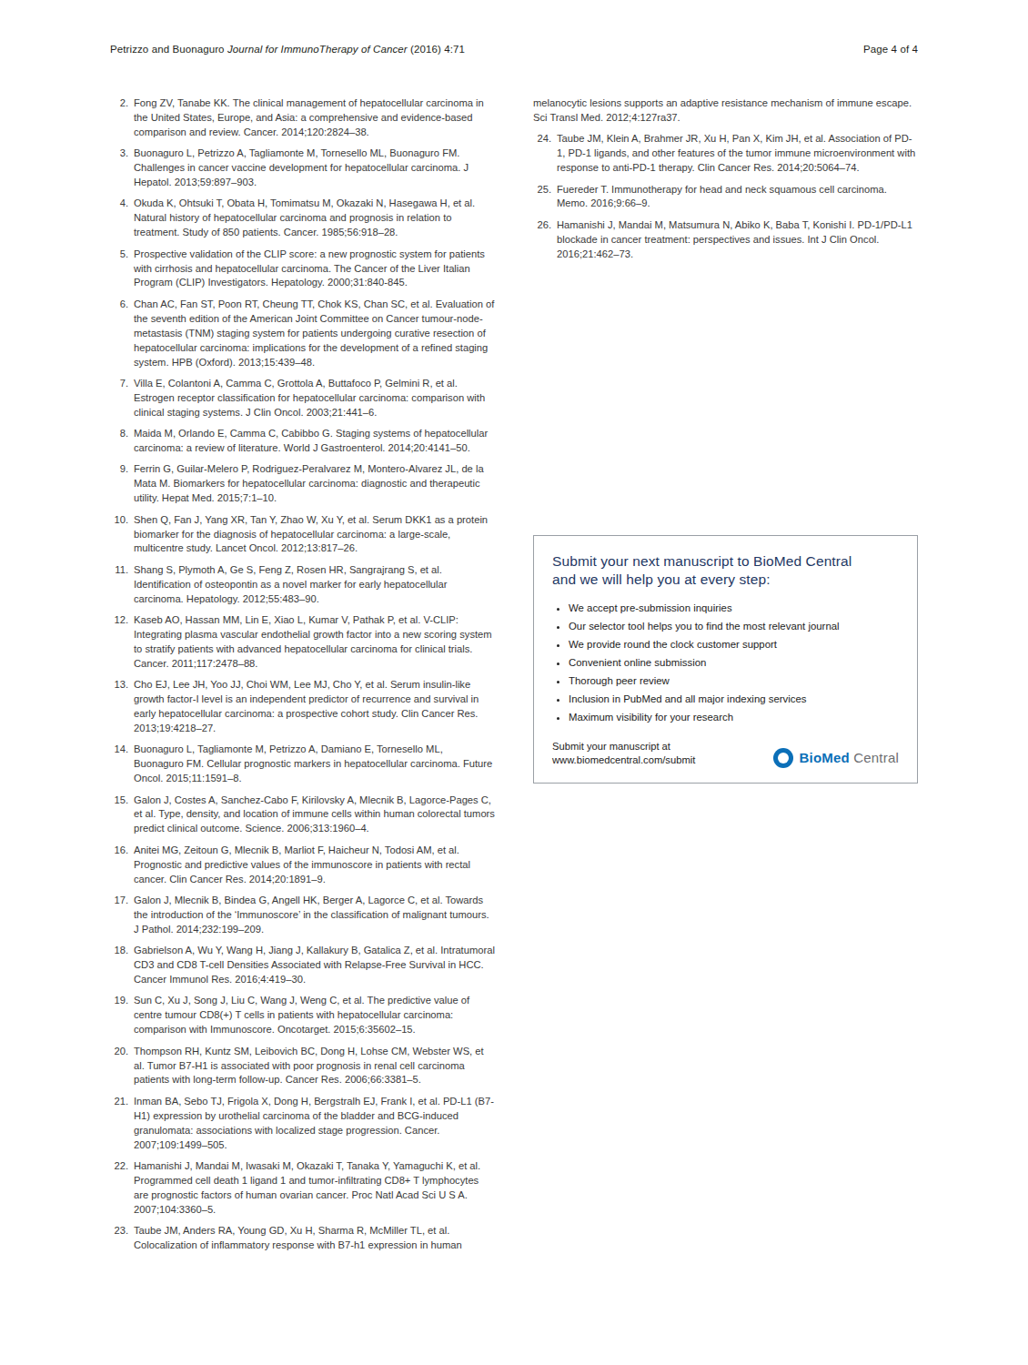Petrizzo and Buonaguro Journal for ImmunoTherapy of Cancer (2016) 4:71
Page 4 of 4
2 Fong ZV, Tanabe KK. The clinical management of hepatocellular carcinoma in the United States, Europe, and Asia: a comprehensive and evidence-based comparison and review. Cancer. 2014;120:2824–38.
3 Buonaguro L, Petrizzo A, Tagliamonte M, Tornesello ML, Buonaguro FM. Challenges in cancer vaccine development for hepatocellular carcinoma. J Hepatol. 2013;59:897–903.
4 Okuda K, Ohtsuki T, Obata H, Tomimatsu M, Okazaki N, Hasegawa H, et al. Natural history of hepatocellular carcinoma and prognosis in relation to treatment. Study of 850 patients. Cancer. 1985;56:918–28.
5 Prospective validation of the CLIP score: a new prognostic system for patients with cirrhosis and hepatocellular carcinoma. The Cancer of the Liver Italian Program (CLIP) Investigators. Hepatology. 2000;31:840-845.
6 Chan AC, Fan ST, Poon RT, Cheung TT, Chok KS, Chan SC, et al. Evaluation of the seventh edition of the American Joint Committee on Cancer tumour-node-metastasis (TNM) staging system for patients undergoing curative resection of hepatocellular carcinoma: implications for the development of a refined staging system. HPB (Oxford). 2013;15:439–48.
7 Villa E, Colantoni A, Camma C, Grottola A, Buttafoco P, Gelmini R, et al. Estrogen receptor classification for hepatocellular carcinoma: comparison with clinical staging systems. J Clin Oncol. 2003;21:441–6.
8 Maida M, Orlando E, Camma C, Cabibbo G. Staging systems of hepatocellular carcinoma: a review of literature. World J Gastroenterol. 2014;20:4141–50.
9 Ferrin G, Guilar-Melero P, Rodriguez-Peralvarez M, Montero-Alvarez JL, de la Mata M. Biomarkers for hepatocellular carcinoma: diagnostic and therapeutic utility. Hepat Med. 2015;7:1–10.
10 Shen Q, Fan J, Yang XR, Tan Y, Zhao W, Xu Y, et al. Serum DKK1 as a protein biomarker for the diagnosis of hepatocellular carcinoma: a large-scale, multicentre study. Lancet Oncol. 2012;13:817–26.
11 Shang S, Plymoth A, Ge S, Feng Z, Rosen HR, Sangrajrang S, et al. Identification of osteopontin as a novel marker for early hepatocellular carcinoma. Hepatology. 2012;55:483–90.
12 Kaseb AO, Hassan MM, Lin E, Xiao L, Kumar V, Pathak P, et al. V-CLIP: Integrating plasma vascular endothelial growth factor into a new scoring system to stratify patients with advanced hepatocellular carcinoma for clinical trials. Cancer. 2011;117:2478–88.
13 Cho EJ, Lee JH, Yoo JJ, Choi WM, Lee MJ, Cho Y, et al. Serum insulin-like growth factor-I level is an independent predictor of recurrence and survival in early hepatocellular carcinoma: a prospective cohort study. Clin Cancer Res. 2013;19:4218–27.
14 Buonaguro L, Tagliamonte M, Petrizzo A, Damiano E, Tornesello ML, Buonaguro FM. Cellular prognostic markers in hepatocellular carcinoma. Future Oncol. 2015;11:1591–8.
15 Galon J, Costes A, Sanchez-Cabo F, Kirilovsky A, Mlecnik B, Lagorce-Pages C, et al. Type, density, and location of immune cells within human colorectal tumors predict clinical outcome. Science. 2006;313:1960–4.
16 Anitei MG, Zeitoun G, Mlecnik B, Marliot F, Haicheur N, Todosi AM, et al. Prognostic and predictive values of the immunoscore in patients with rectal cancer. Clin Cancer Res. 2014;20:1891–9.
17 Galon J, Mlecnik B, Bindea G, Angell HK, Berger A, Lagorce C, et al. Towards the introduction of the ‘Immunoscore’ in the classification of malignant tumours. J Pathol. 2014;232:199–209.
18 Gabrielson A, Wu Y, Wang H, Jiang J, Kallakury B, Gatalica Z, et al. Intratumoral CD3 and CD8 T-cell Densities Associated with Relapse-Free Survival in HCC. Cancer Immunol Res. 2016;4:419–30.
19 Sun C, Xu J, Song J, Liu C, Wang J, Weng C, et al. The predictive value of centre tumour CD8(+) T cells in patients with hepatocellular carcinoma: comparison with Immunoscore. Oncotarget. 2015;6:35602–15.
20 Thompson RH, Kuntz SM, Leibovich BC, Dong H, Lohse CM, Webster WS, et al. Tumor B7-H1 is associated with poor prognosis in renal cell carcinoma patients with long-term follow-up. Cancer Res. 2006;66:3381–5.
21 Inman BA, Sebo TJ, Frigola X, Dong H, Bergstralh EJ, Frank I, et al. PD-L1 (B7-H1) expression by urothelial carcinoma of the bladder and BCG-induced granulomata: associations with localized stage progression. Cancer. 2007;109:1499–505.
22 Hamanishi J, Mandai M, Iwasaki M, Okazaki T, Tanaka Y, Yamaguchi K, et al. Programmed cell death 1 ligand 1 and tumor-infiltrating CD8+ T lymphocytes are prognostic factors of human ovarian cancer. Proc Natl Acad Sci U S A. 2007;104:3360–5.
23 Taube JM, Anders RA, Young GD, Xu H, Sharma R, McMiller TL, et al. Colocalization of inflammatory response with B7-h1 expression in human
melanocytic lesions supports an adaptive resistance mechanism of immune escape. Sci Transl Med. 2012;4:127ra37.
24 Taube JM, Klein A, Brahmer JR, Xu H, Pan X, Kim JH, et al. Association of PD-1, PD-1 ligands, and other features of the tumor immune microenvironment with response to anti-PD-1 therapy. Clin Cancer Res. 2014;20:5064–74.
25 Fuereder T. Immunotherapy for head and neck squamous cell carcinoma. Memo. 2016;9:66–9.
26 Hamanishi J, Mandai M, Matsumura N, Abiko K, Baba T, Konishi I. PD-1/PD-L1 blockade in cancer treatment: perspectives and issues. Int J Clin Oncol. 2016;21:462–73.
Submit your next manuscript to BioMed Central
and we will help you at every step:
We accept pre-submission inquiries
Our selector tool helps you to find the most relevant journal
We provide round the clock customer support
Convenient online submission
Thorough peer review
Inclusion in PubMed and all major indexing services
Maximum visibility for your research
Submit your manuscript at
www.biomedcentral.com/submit
BioMed Central